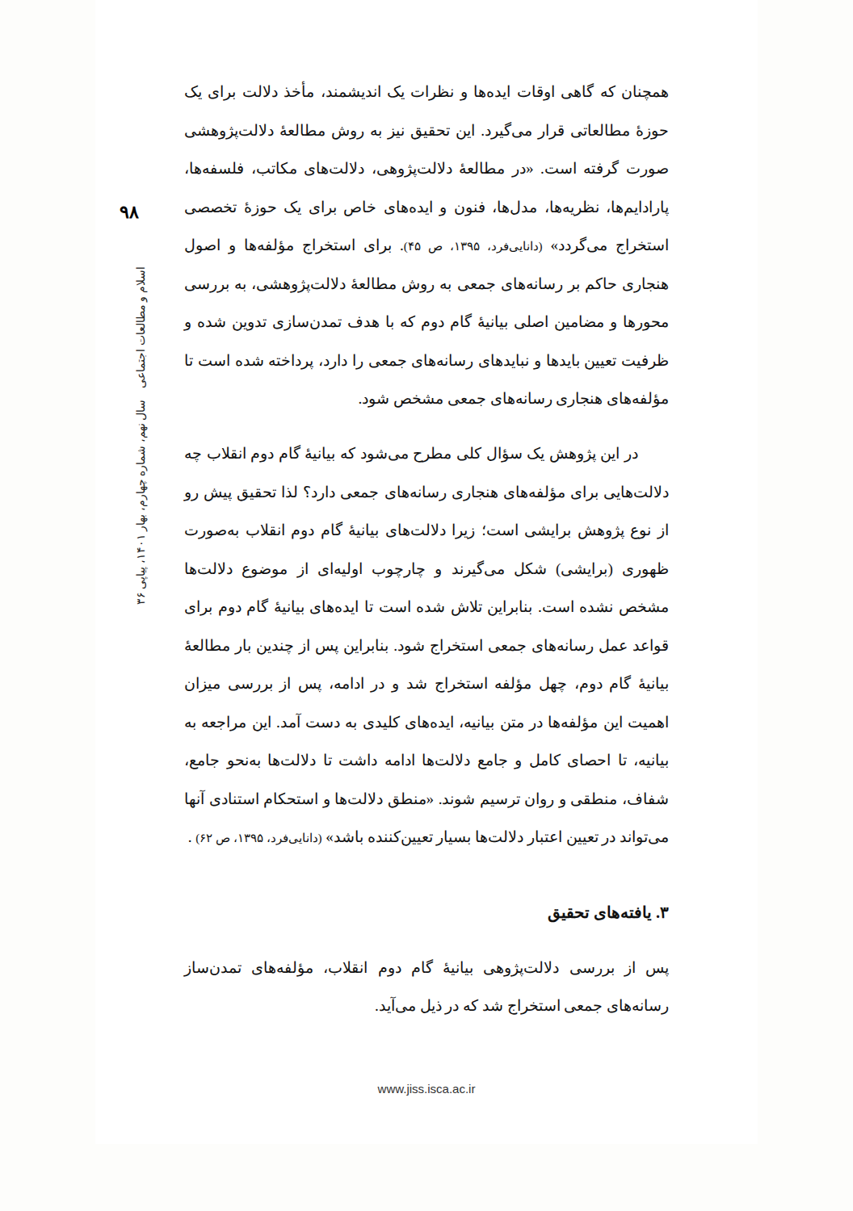۹۸
اسلام و مطالعات اجتماعی سال نهم، شماره چهارم، بهار ۱۴۰۱، پیاپی ۳۶
همچنان که گاهی اوقات ایده‌ها و نظرات یک اندیشمند، مأخذ دلالت برای یک حوزهٔ مطالعاتی قرار می‌گیرد. این تحقیق نیز به روش مطالعهٔ دلالت‌پژوهشی صورت گرفته است. «در مطالعهٔ دلالت‌پژوهی، دلالت‌های مکاتب، فلسفه‌ها، پارادایم‌ها، نظریه‌ها، مدل‌ها، فنون و ایده‌های خاص برای یک حوزهٔ تخصصی استخراج می‌گردد» (دانایی‌فرد، ۱۳۹۵، ص ۴۵). برای استخراج مؤلفه‌ها و اصول هنجاری حاکم بر رسانه‌های جمعی به روش مطالعهٔ دلالت‌پژوهشی، به بررسی محورها و مضامین اصلی بیانیهٔ گام دوم که با هدف تمدن‌سازی تدوین شده و ظرفیت تعیین بایدها و نبایدهای رسانه‌های جمعی را دارد، پرداخته شده است تا مؤلفه‌های هنجاری رسانه‌های جمعی مشخص شود.
در این پژوهش یک سؤال کلی مطرح می‌شود که بیانیهٔ گام دوم انقلاب چه دلالت‌هایی برای مؤلفه‌های هنجاری رسانه‌های جمعی دارد؟ لذا تحقیق پیش رو از نوع پژوهش برایشی است؛ زیرا دلالت‌های بیانیهٔ گام دوم انقلاب به‌صورت ظهوری (برایشی) شکل می‌گیرند و چارچوب اولیه‌ای از موضوع دلالت‌ها مشخص نشده است. بنابراین تلاش شده است تا ایده‌های بیانیهٔ گام دوم برای قواعد عمل رسانه‌های جمعی استخراج شود. بنابراین پس از چندین بار مطالعهٔ بیانیهٔ گام دوم، چهل مؤلفه استخراج شد و در ادامه، پس از بررسی میزان اهمیت این مؤلفه‌ها در متن بیانیه، ایده‌های کلیدی به دست آمد. این مراجعه به بیانیه، تا احصای کامل و جامع دلالت‌ها ادامه داشت تا دلالت‌ها به‌نحو جامع، شفاف، منطقی و روان ترسیم شوند. «منطق دلالت‌ها و استحکام استنادی آنها می‌تواند در تعیین اعتبار دلالت‌ها بسیار تعیین‌کننده باشد» (دانایی‌فرد، ۱۳۹۵، ص ۶۲) .
۳. یافته‌های تحقیق
پس از بررسی دلالت‌پژوهی بیانیهٔ گام دوم انقلاب، مؤلفه‌های تمدن‌ساز رسانه‌های جمعی استخراج شد که در ذیل می‌آید.
www.jiss.isca.ac.ir